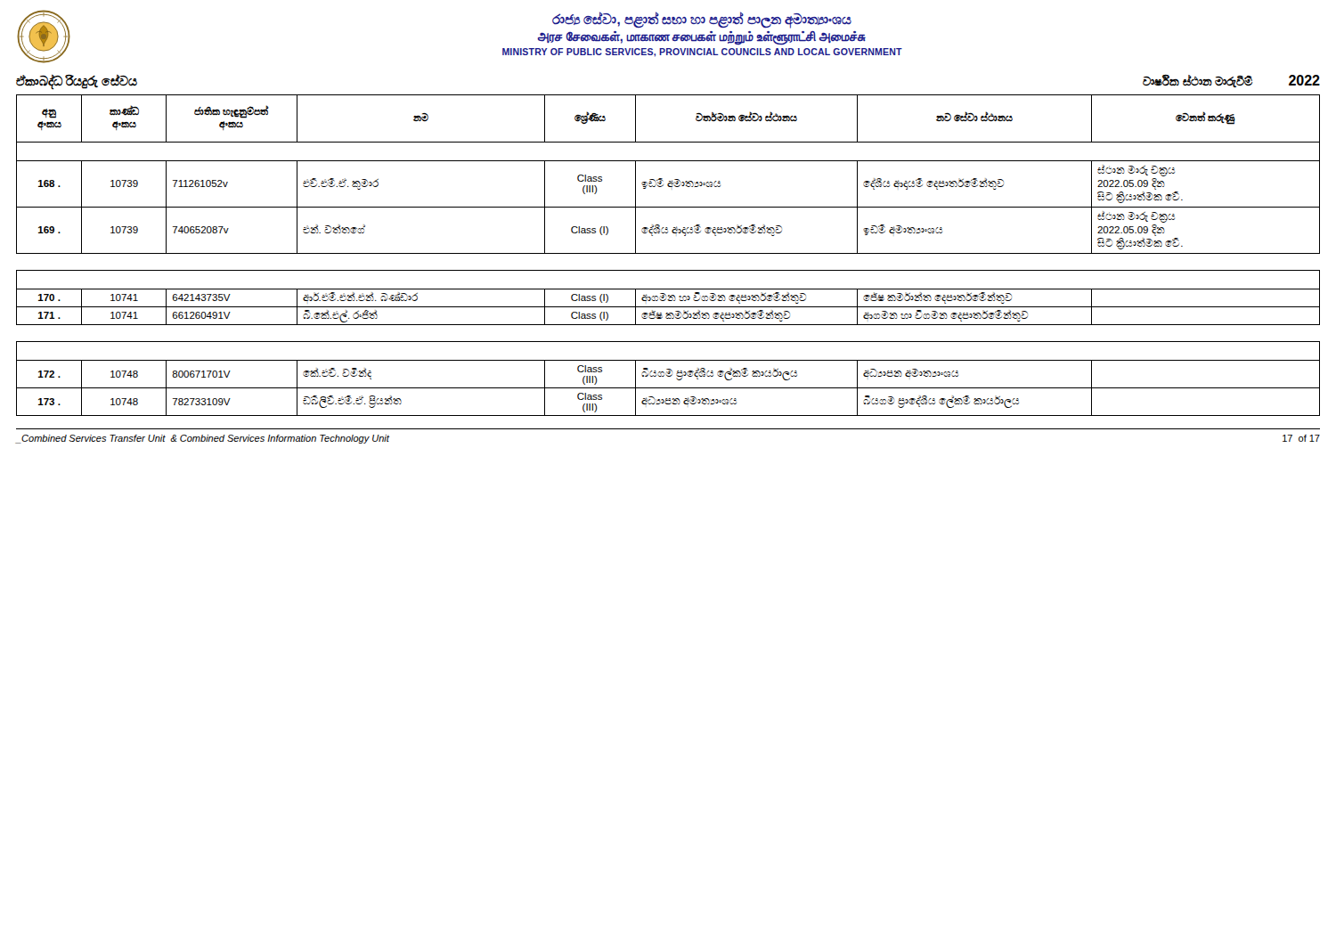රාජ්‍ය සේවා, පළාත් සභා හා පළාත් පාලන අමාත්‍යාංශය
அரச சேவைகள், மாகாண சபைகள் மற்றும் உள்ளூராட்சி அமைச்சு
MINISTRY OF PUBLIC SERVICES, PROVINCIAL COUNCILS AND LOCAL GOVERNMENT
ඒකාබද්ධ රියදුරු සේවය
වාර්ෂික ස්ථාන මාරුවීම්
2022
| අනු අංකය | කාණ්ඩ අංකය | ජාතික හැඳුනුම්පත් අංකය | නම | ශ්‍රේණිය | වර්තමාන සේවා ස්ථානය | නව සේවා ස්ථානය | වෙනත් කරුණු |
| --- | --- | --- | --- | --- | --- | --- | --- |
| 168 . | 10739 | 711261052v | එච්.එම්.ඒ. කුමාර | Class (III) | ඉඩම් අමාත්‍යාංශය | දේශීය ආදායම් දෙපාර්තමේන්තුව | ස්ථාන මාරු චක්‍රය 2022.05.09 දින සිට ක්‍රියාත්මක වේ. |
| 169 . | 10739 | 740652087v | එන්. වත්තගේ | Class (I) | දේශීය ආදායම් දෙපාර්තමේන්තුව | ඉඩම් අමාත්‍යාංශය | ස්ථාන මාරු චක්‍රය 2022.05.09 දින සිට ක්‍රියාත්මක වේ. |
| 170 . | 10741 | 642143735V | ආර්.එම්.එන්.එන්. බණ්ඩාර | Class (I) | ආගමන හා විගමන දෙපාර්තමේන්තුව | ජේෂ කර්මාන්ත දෙපාර්තමේන්තුව | |
| 171 . | 10741 | 661260491V | බී.කේ.එල්. රංජිත් | Class (I) | ජේෂ කර්මාන්ත දෙපාර්තමේන්තුව | ආගමන හා විගමන දෙපාර්තමේන්තුව | |
| 172 . | 10748 | 800671701V | කේ.එච්. වමින්ද | Class (III) | බියගම ප්‍රාදේශීය ලේකම් කාර්යාලය | අධ්‍යාපන අමාත්‍යාංශය | |
| 173 . | 10748 | 782733109V | ඩබ්ලිව්.එම්.ඒ. ප්‍රියන්ත | Class (III) | අධ්‍යාපන අමාත්‍යාංශය | බියගම ප්‍රාදේශීය ලේකම් කාර්යාලය | |
_Combined Services Transfer Unit & Combined Services Information Technology Unit
17 of 17